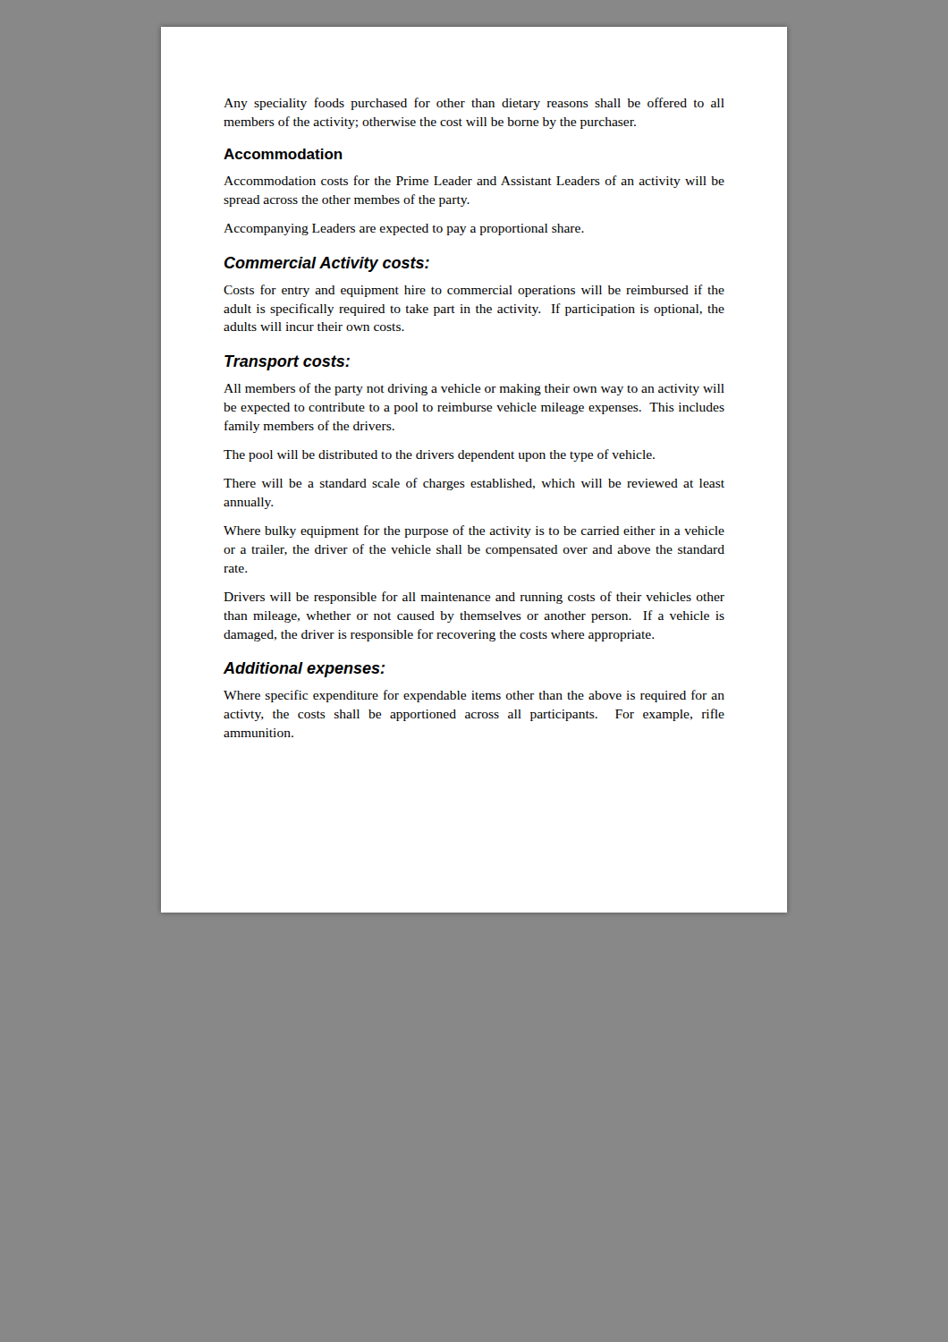Any speciality foods purchased for other than dietary reasons shall be offered to all members of the activity; otherwise the cost will be borne by the purchaser.
Accommodation
Accommodation costs for the Prime Leader and Assistant Leaders of an activity will be spread across the other membes of the party.
Accompanying Leaders are expected to pay a proportional share.
Commercial Activity costs:
Costs for entry and equipment hire to commercial operations will be reimbursed if the adult is specifically required to take part in the activity. If participation is optional, the adults will incur their own costs.
Transport costs:
All members of the party not driving a vehicle or making their own way to an activity will be expected to contribute to a pool to reimburse vehicle mileage expenses. This includes family members of the drivers.
The pool will be distributed to the drivers dependent upon the type of vehicle.
There will be a standard scale of charges established, which will be reviewed at least annually.
Where bulky equipment for the purpose of the activity is to be carried either in a vehicle or a trailer, the driver of the vehicle shall be compensated over and above the standard rate.
Drivers will be responsible for all maintenance and running costs of their vehicles other than mileage, whether or not caused by themselves or another person. If a vehicle is damaged, the driver is responsible for recovering the costs where appropriate.
Additional expenses:
Where specific expenditure for expendable items other than the above is required for an activty, the costs shall be apportioned across all participants. For example, rifle ammunition.